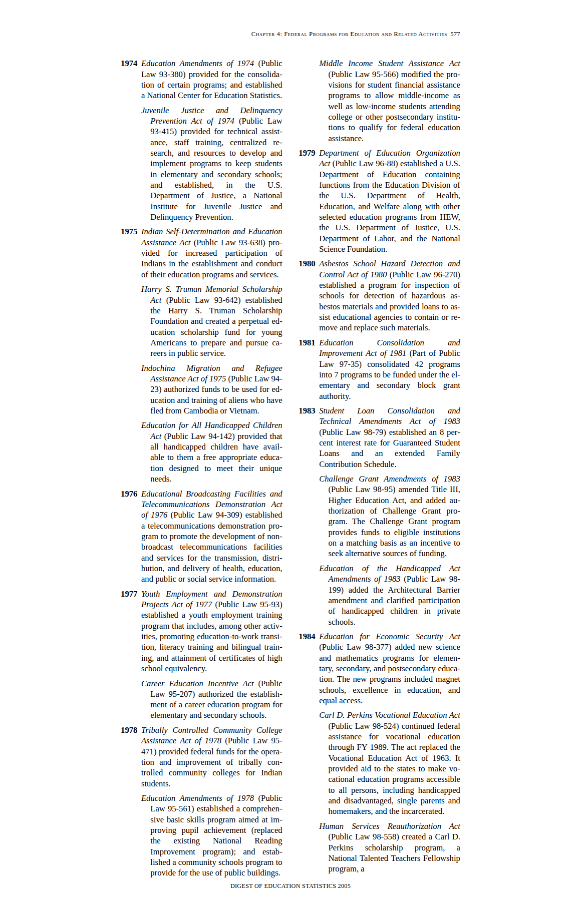Chapter 4: Federal Programs for Education and Related Activities 577
1974 Education Amendments of 1974 (Public Law 93-380) provided for the consolidation of certain programs; and established a National Center for Education Statistics.
Juvenile Justice and Delinquency Prevention Act of 1974 (Public Law 93-415) provided for technical assistance, staff training, centralized research, and resources to develop and implement programs to keep students in elementary and secondary schools; and established, in the U.S. Department of Justice, a National Institute for Juvenile Justice and Delinquency Prevention.
1975 Indian Self-Determination and Education Assistance Act (Public Law 93-638) provided for increased participation of Indians in the establishment and conduct of their education programs and services.
Harry S. Truman Memorial Scholarship Act (Public Law 93-642) established the Harry S. Truman Scholarship Foundation and created a perpetual education scholarship fund for young Americans to prepare and pursue careers in public service.
Indochina Migration and Refugee Assistance Act of 1975 (Public Law 94-23) authorized funds to be used for education and training of aliens who have fled from Cambodia or Vietnam.
Education for All Handicapped Children Act (Public Law 94-142) provided that all handicapped children have available to them a free appropriate education designed to meet their unique needs.
1976 Educational Broadcasting Facilities and Telecommunications Demonstration Act of 1976 (Public Law 94-309) established a telecommunications demonstration program to promote the development of nonbroadcast telecommunications facilities and services for the transmission, distribution, and delivery of health, education, and public or social service information.
1977 Youth Employment and Demonstration Projects Act of 1977 (Public Law 95-93) established a youth employment training program that includes, among other activities, promoting education-to-work transition, literacy training and bilingual training, and attainment of certificates of high school equivalency.
Career Education Incentive Act (Public Law 95-207) authorized the establishment of a career education program for elementary and secondary schools.
1978 Tribally Controlled Community College Assistance Act of 1978 (Public Law 95-471) provided federal funds for the operation and improvement of tribally controlled community colleges for Indian students.
Education Amendments of 1978 (Public Law 95-561) established a comprehensive basic skills program aimed at improving pupil achievement (replaced the existing National Reading Improvement program); and established a community schools program to provide for the use of public buildings.
Middle Income Student Assistance Act (Public Law 95-566) modified the provisions for student financial assistance programs to allow middle-income as well as low-income students attending college or other postsecondary institutions to qualify for federal education assistance.
1979 Department of Education Organization Act (Public Law 96-88) established a U.S. Department of Education containing functions from the Education Division of the U.S. Department of Health, Education, and Welfare along with other selected education programs from HEW, the U.S. Department of Justice, U.S. Department of Labor, and the National Science Foundation.
1980 Asbestos School Hazard Detection and Control Act of 1980 (Public Law 96-270) established a program for inspection of schools for detection of hazardous asbestos materials and provided loans to assist educational agencies to contain or remove and replace such materials.
1981 Education Consolidation and Improvement Act of 1981 (Part of Public Law 97-35) consolidated 42 programs into 7 programs to be funded under the elementary and secondary block grant authority.
1983 Student Loan Consolidation and Technical Amendments Act of 1983 (Public Law 98-79) established an 8 percent interest rate for Guaranteed Student Loans and an extended Family Contribution Schedule.
Challenge Grant Amendments of 1983 (Public Law 98-95) amended Title III, Higher Education Act, and added authorization of Challenge Grant program. The Challenge Grant program provides funds to eligible institutions on a matching basis as an incentive to seek alternative sources of funding.
Education of the Handicapped Act Amendments of 1983 (Public Law 98-199) added the Architectural Barrier amendment and clarified participation of handicapped children in private schools.
1984 Education for Economic Security Act (Public Law 98-377) added new science and mathematics programs for elementary, secondary, and postsecondary education. The new programs included magnet schools, excellence in education, and equal access.
Carl D. Perkins Vocational Education Act (Public Law 98-524) continued federal assistance for vocational education through FY 1989. The act replaced the Vocational Education Act of 1963. It provided aid to the states to make vocational education programs accessible to all persons, including handicapped and disadvantaged, single parents and homemakers, and the incarcerated.
Human Services Reauthorization Act (Public Law 98-558) created a Carl D. Perkins scholarship program, a National Talented Teachers Fellowship program, a
DIGEST OF EDUCATION STATISTICS 2005